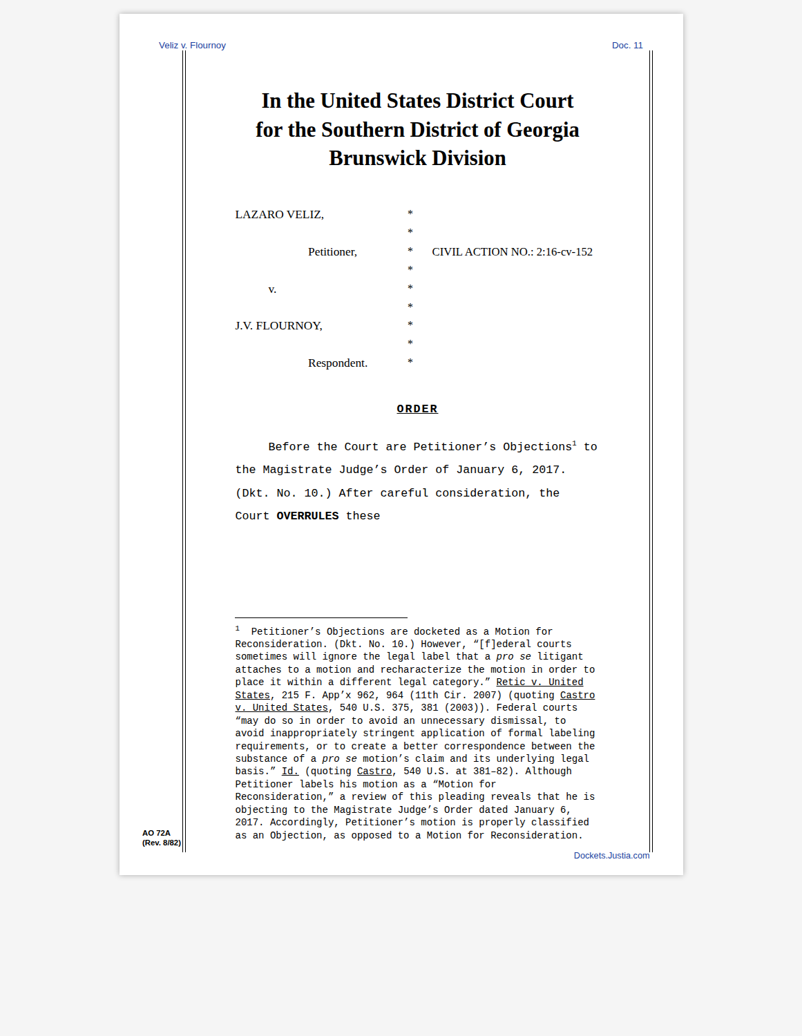Veliz v. Flournoy Doc. 11
In the United States District Court
for the Southern District of Georgia
Brunswick Division
| LAZARO VELIZ, | * | |
| | * | |
| Petitioner, | * | CIVIL ACTION NO.: 2:16-cv-152 |
| | * | |
| v. | * | |
| | * | |
| J.V. FLOURNOY, | * | |
| | * | |
| Respondent. | * | |
ORDER
Before the Court are Petitioner’s Objections1 to the Magistrate Judge’s Order of January 6, 2017. (Dkt. No. 10.) After careful consideration, the Court OVERRULES these
1 Petitioner’s Objections are docketed as a Motion for Reconsideration. (Dkt. No. 10.) However, “[f]ederal courts sometimes will ignore the legal label that a pro se litigant attaches to a motion and recharacterize the motion in order to place it within a different legal category.” Retic v. United States, 215 F. App’x 962, 964 (11th Cir. 2007) (quoting Castro v. United States, 540 U.S. 375, 381 (2003)). Federal courts “may do so in order to avoid an unnecessary dismissal, to avoid inappropriately stringent application of formal labeling requirements, or to create a better correspondence between the substance of a pro se motion’s claim and its underlying legal basis.” Id. (quoting Castro, 540 U.S. at 381–82). Although Petitioner labels his motion as a “Motion for Reconsideration,” a review of this pleading reveals that he is objecting to the Magistrate Judge’s Order dated January 6, 2017. Accordingly, Petitioner’s motion is properly classified as an Objection, as opposed to a Motion for Reconsideration.
AO 72A
(Rev. 8/82)
Dockets.Justia.com